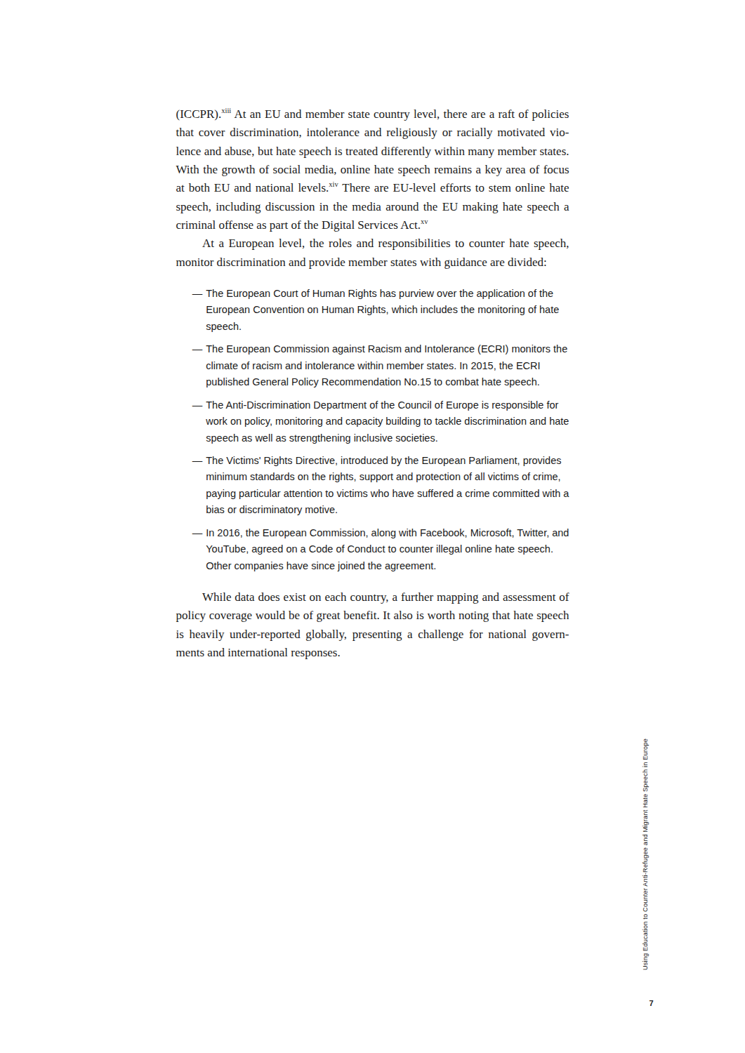(ICCPR).xiii At an EU and member state country level, there are a raft of policies that cover discrimination, intolerance and religiously or racially motivated violence and abuse, but hate speech is treated differently within many member states. With the growth of social media, online hate speech remains a key area of focus at both EU and national levels.xiv There are EU-level efforts to stem online hate speech, including discussion in the media around the EU making hate speech a criminal offense as part of the Digital Services Act.xv
At a European level, the roles and responsibilities to counter hate speech, monitor discrimination and provide member states with guidance are divided:
The European Court of Human Rights has purview over the application of the European Convention on Human Rights, which includes the monitoring of hate speech.
The European Commission against Racism and Intolerance (ECRI) monitors the climate of racism and intolerance within member states. In 2015, the ECRI published General Policy Recommendation No.15 to combat hate speech.
The Anti-Discrimination Department of the Council of Europe is responsible for work on policy, monitoring and capacity building to tackle discrimination and hate speech as well as strengthening inclusive societies.
The Victims' Rights Directive, introduced by the European Parliament, provides minimum standards on the rights, support and protection of all victims of crime, paying particular attention to victims who have suffered a crime committed with a bias or discriminatory motive.
In 2016, the European Commission, along with Facebook, Microsoft, Twitter, and YouTube, agreed on a Code of Conduct to counter illegal online hate speech. Other companies have since joined the agreement.
While data does exist on each country, a further mapping and assessment of policy coverage would be of great benefit. It also is worth noting that hate speech is heavily under-reported globally, presenting a challenge for national governments and international responses.
Using Education to Counter Anti-Refugee and Migrant Hate Speech in Europe
7